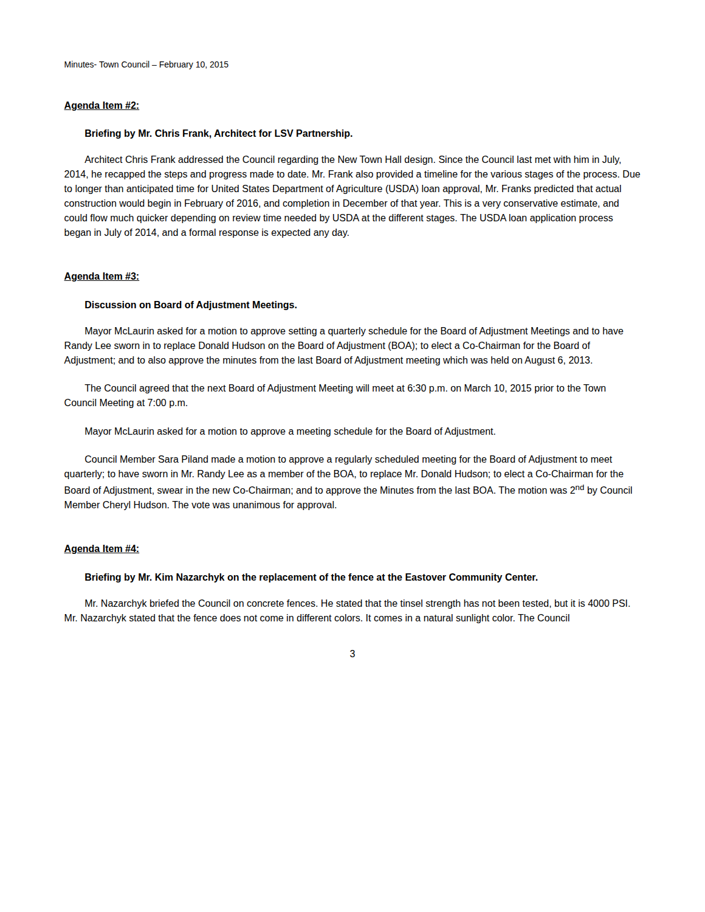Minutes- Town Council – February 10, 2015
Agenda Item #2:
Briefing by Mr. Chris Frank, Architect for LSV Partnership.
Architect Chris Frank addressed the Council regarding the New Town Hall design. Since the Council last met with him in July, 2014, he recapped the steps and progress made to date. Mr. Frank also provided a timeline for the various stages of the process. Due to longer than anticipated time for United States Department of Agriculture (USDA) loan approval, Mr. Franks predicted that actual construction would begin in February of 2016, and completion in December of that year. This is a very conservative estimate, and could flow much quicker depending on review time needed by USDA at the different stages. The USDA loan application process began in July of 2014, and a formal response is expected any day.
Agenda Item #3:
Discussion on Board of Adjustment Meetings.
Mayor McLaurin asked for a motion to approve setting a quarterly schedule for the Board of Adjustment Meetings and to have Randy Lee sworn in to replace Donald Hudson on the Board of Adjustment (BOA); to elect a Co-Chairman for the Board of Adjustment; and to also approve the minutes from the last Board of Adjustment meeting which was held on August 6, 2013.
The Council agreed that the next Board of Adjustment Meeting will meet at 6:30 p.m. on March 10, 2015 prior to the Town Council Meeting at 7:00 p.m.
Mayor McLaurin asked for a motion to approve a meeting schedule for the Board of Adjustment.
Council Member Sara Piland made a motion to approve a regularly scheduled meeting for the Board of Adjustment to meet quarterly; to have sworn in Mr. Randy Lee as a member of the BOA, to replace Mr. Donald Hudson; to elect a Co-Chairman for the Board of Adjustment, swear in the new Co-Chairman; and to approve the Minutes from the last BOA. The motion was 2nd by Council Member Cheryl Hudson. The vote was unanimous for approval.
Agenda Item #4:
Briefing by Mr. Kim Nazarchyk on the replacement of the fence at the Eastover Community Center.
Mr. Nazarchyk briefed the Council on concrete fences. He stated that the tinsel strength has not been tested, but it is 4000 PSI. Mr. Nazarchyk stated that the fence does not come in different colors. It comes in a natural sunlight color. The Council
3